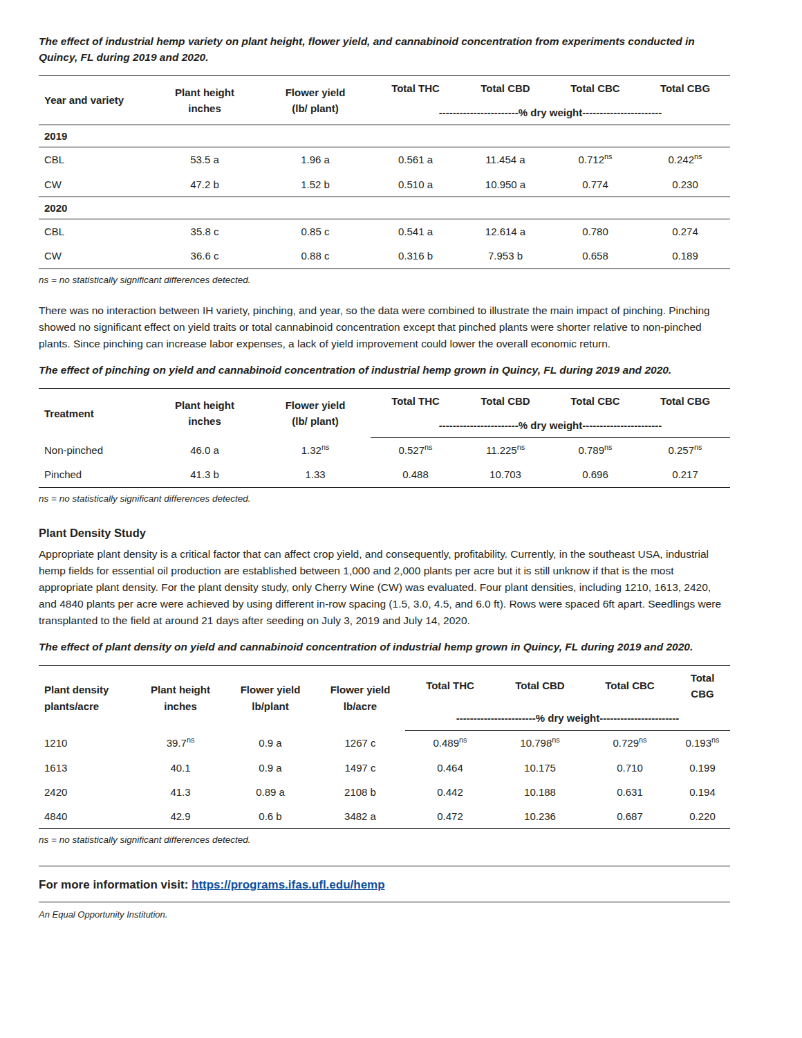The effect of industrial hemp variety on plant height, flower yield, and cannabinoid concentration from experiments conducted in Quincy, FL during 2019 and 2020.
| Year and variety | Plant height inches | Flower yield (lb/ plant) | Total THC | Total CBD | Total CBC | Total CBG |
| --- | --- | --- | --- | --- | --- | --- |
| -----------------------% dry weight----------------------- |
| 2019 |
| CBL | 53.5 a | 1.96 a | 0.561 a | 11.454 a | 0.712 ns | 0.242 ns |
| CW | 47.2 b | 1.52 b | 0.510 a | 10.950 a | 0.774 | 0.230 |
| 2020 |
| CBL | 35.8 c | 0.85 c | 0.541 a | 12.614 a | 0.780 | 0.274 |
| CW | 36.6 c | 0.88 c | 0.316 b | 7.953 b | 0.658 | 0.189 |
ns = no statistically significant differences detected.
There was no interaction between IH variety, pinching, and year, so the data were combined to illustrate the main impact of pinching. Pinching showed no significant effect on yield traits or total cannabinoid concentration except that pinched plants were shorter relative to non-pinched plants. Since pinching can increase labor expenses, a lack of yield improvement could lower the overall economic return.
The effect of pinching on yield and cannabinoid concentration of industrial hemp grown in Quincy, FL during 2019 and 2020.
| Treatment | Plant height inches | Flower yield (lb/ plant) | Total THC | Total CBD | Total CBC | Total CBG |
| --- | --- | --- | --- | --- | --- | --- |
| -----------------------% dry weight----------------------- |
| Non-pinched | 46.0 a | 1.32 ns | 0.527 ns | 11.225 ns | 0.789 ns | 0.257 ns |
| Pinched | 41.3 b | 1.33 | 0.488 | 10.703 | 0.696 | 0.217 |
ns = no statistically significant differences detected.
Plant Density Study
Appropriate plant density is a critical factor that can affect crop yield, and consequently, profitability. Currently, in the southeast USA, industrial hemp fields for essential oil production are established between 1,000 and 2,000 plants per acre but it is still unknow if that is the most appropriate plant density. For the plant density study, only Cherry Wine (CW) was evaluated. Four plant densities, including 1210, 1613, 2420, and 4840 plants per acre were achieved by using different in-row spacing (1.5, 3.0, 4.5, and 6.0 ft). Rows were spaced 6ft apart. Seedlings were transplanted to the field at around 21 days after seeding on July 3, 2019 and July 14, 2020.
The effect of plant density on yield and cannabinoid concentration of industrial hemp grown in Quincy, FL during 2019 and 2020.
| Plant density plants/acre | Plant height inches | Flower yield lb/plant | Flower yield lb/acre | Total THC | Total CBD | Total CBC | Total CBG |
| --- | --- | --- | --- | --- | --- | --- | --- |
| -----------------------% dry weight----------------------- |
| 1210 | 39.7 ns | 0.9 a | 1267 c | 0.489 ns | 10.798 ns | 0.729 ns | 0.193 ns |
| 1613 | 40.1 | 0.9 a | 1497 c | 0.464 | 10.175 | 0.710 | 0.199 |
| 2420 | 41.3 | 0.89 a | 2108 b | 0.442 | 10.188 | 0.631 | 0.194 |
| 4840 | 42.9 | 0.6 b | 3482 a | 0.472 | 10.236 | 0.687 | 0.220 |
ns = no statistically significant differences detected.
For more information visit: https://programs.ifas.ufl.edu/hemp
An Equal Opportunity Institution.